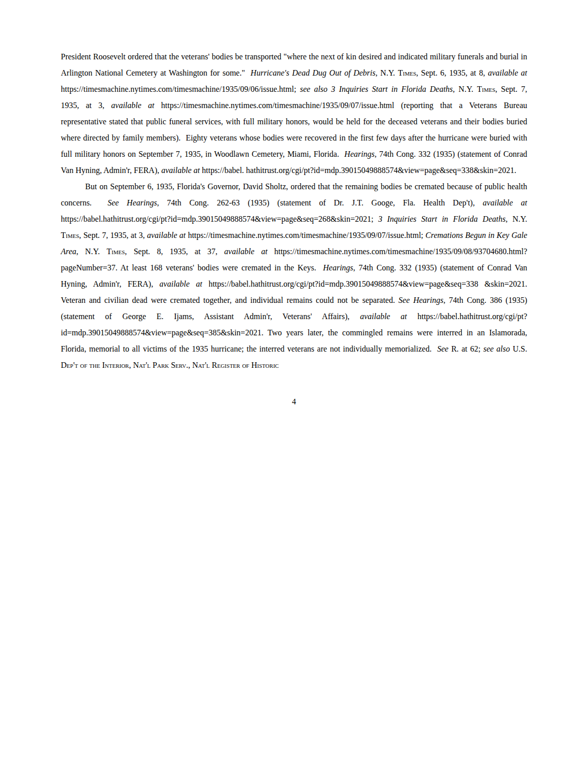President Roosevelt ordered that the veterans' bodies be transported "where the next of kin desired and indicated military funerals and burial in Arlington National Cemetery at Washington for some." Hurricane's Dead Dug Out of Debris, N.Y. Times, Sept. 6, 1935, at 8, available at https://timesmachine.nytimes.com/timesmachine/1935/09/06/issue.html; see also 3 Inquiries Start in Florida Deaths, N.Y. Times, Sept. 7, 1935, at 3, available at https://timesmachine.nytimes.com/timesmachine/1935/09/07/issue.html (reporting that a Veterans Bureau representative stated that public funeral services, with full military honors, would be held for the deceased veterans and their bodies buried where directed by family members). Eighty veterans whose bodies were recovered in the first few days after the hurricane were buried with full military honors on September 7, 1935, in Woodlawn Cemetery, Miami, Florida. Hearings, 74th Cong. 332 (1935) (statement of Conrad Van Hyning, Admin'r, FERA), available at https://babel. hathitrust.org/cgi/pt?id=mdp.39015049888574&view=page&seq=338&skin=2021.
But on September 6, 1935, Florida's Governor, David Sholtz, ordered that the remaining bodies be cremated because of public health concerns. See Hearings, 74th Cong. 262-63 (1935) (statement of Dr. J.T. Googe, Fla. Health Dep't), available at https://babel.hathitrust.org/cgi/pt?id=mdp.39015049888574&view=page&seq=268&skin=2021; 3 Inquiries Start in Florida Deaths, N.Y. Times, Sept. 7, 1935, at 3, available at https://timesmachine.nytimes.com/timesmachine/1935/09/07/issue.html; Cremations Begun in Key Gale Area, N.Y. Times, Sept. 8, 1935, at 37, available at https://timesmachine.nytimes.com/timesmachine/1935/09/08/93704680.html?pageNumber=37. At least 168 veterans' bodies were cremated in the Keys. Hearings, 74th Cong. 332 (1935) (statement of Conrad Van Hyning, Admin'r, FERA), available at https://babel.hathitrust.org/cgi/pt?id=mdp.39015049888574&view=page&seq=338 &skin=2021. Veteran and civilian dead were cremated together, and individual remains could not be separated. See Hearings, 74th Cong. 386 (1935) (statement of George E. Ijams, Assistant Admin'r, Veterans' Affairs), available at https://babel.hathitrust.org/cgi/pt?id=mdp.39015049888574&view=page&seq=385&skin=2021. Two years later, the commingled remains were interred in an Islamorada, Florida, memorial to all victims of the 1935 hurricane; the interred veterans are not individually memorialized. See R. at 62; see also U.S. Dep't of the Interior, Nat'l Park Serv., Nat'l Register of Historic
4